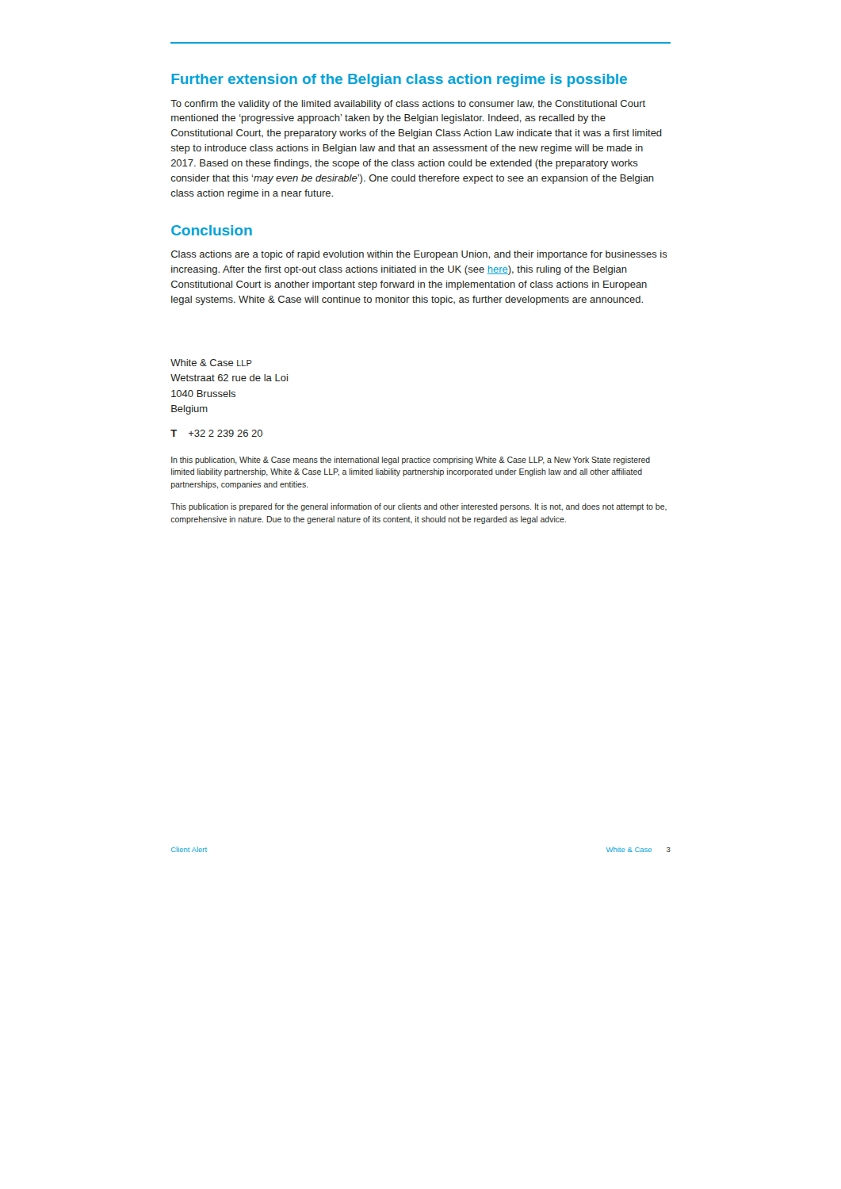Further extension of the Belgian class action regime is possible
To confirm the validity of the limited availability of class actions to consumer law, the Constitutional Court mentioned the ‘progressive approach’ taken by the Belgian legislator. Indeed, as recalled by the Constitutional Court, the preparatory works of the Belgian Class Action Law indicate that it was a first limited step to introduce class actions in Belgian law and that an assessment of the new regime will be made in 2017. Based on these findings, the scope of the class action could be extended (the preparatory works consider that this ‘may even be desirable’). One could therefore expect to see an expansion of the Belgian class action regime in a near future.
Conclusion
Class actions are a topic of rapid evolution within the European Union, and their importance for businesses is increasing. After the first opt-out class actions initiated in the UK (see here), this ruling of the Belgian Constitutional Court is another important step forward in the implementation of class actions in European legal systems. White & Case will continue to monitor this topic, as further developments are announced.
White & Case LLP
Wetstraat 62 rue de la Loi
1040 Brussels
Belgium
T+32 2 239 26 20
In this publication, White & Case means the international legal practice comprising White & Case LLP, a New York State registered limited liability partnership, White & Case LLP, a limited liability partnership incorporated under English law and all other affiliated partnerships, companies and entities.
This publication is prepared for the general information of our clients and other interested persons. It is not, and does not attempt to be, comprehensive in nature. Due to the general nature of its content, it should not be regarded as legal advice.
Client Alert
White & Case3